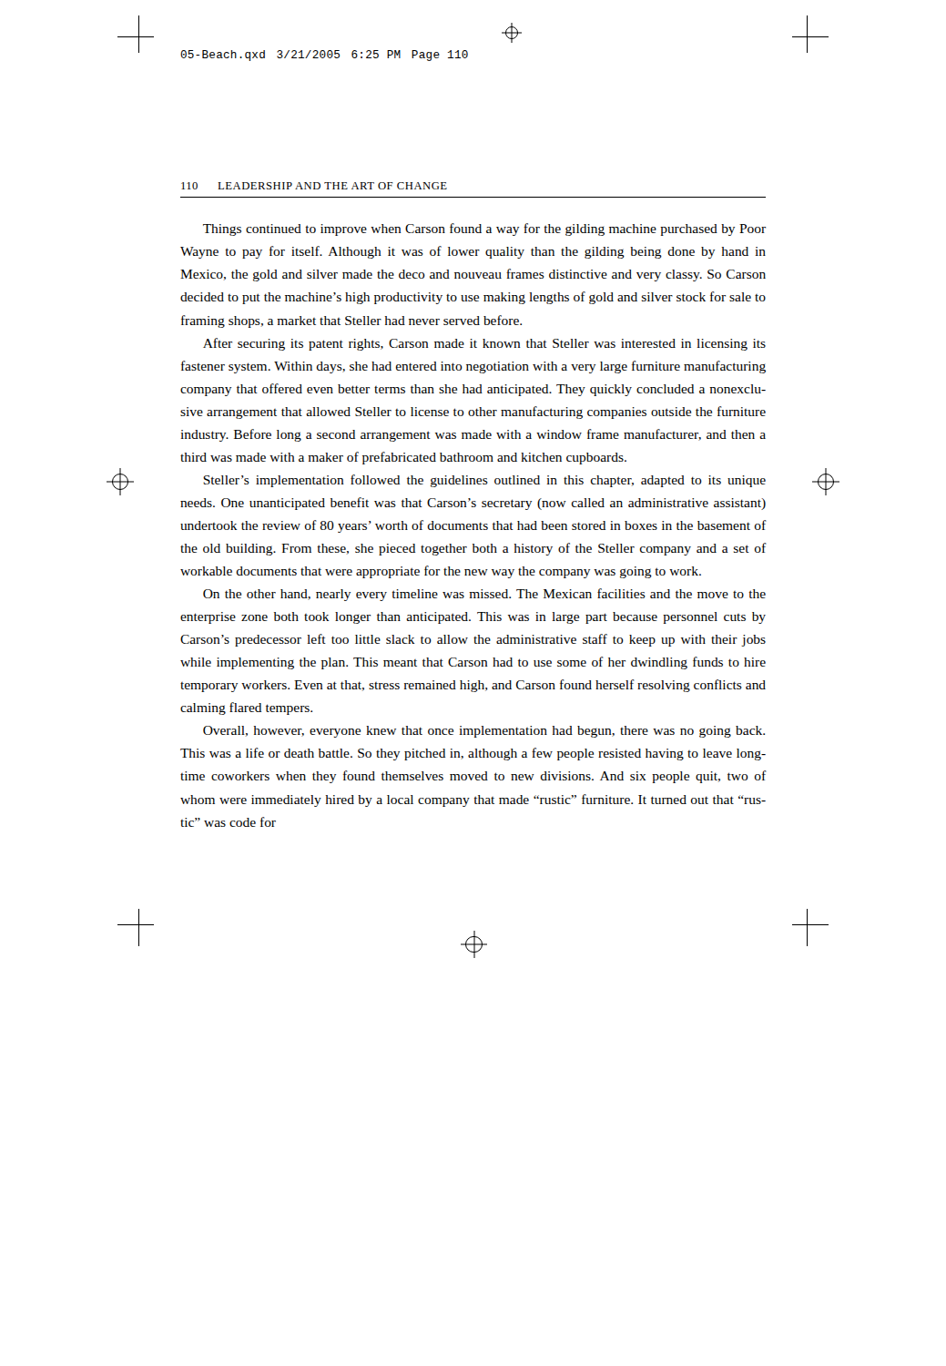05-Beach.qxd 3/21/2005 6:25 PM Page 110
110 Leadership and the Art of Change
Things continued to improve when Carson found a way for the gilding machine purchased by Poor Wayne to pay for itself. Although it was of lower quality than the gilding being done by hand in Mexico, the gold and silver made the deco and nouveau frames distinctive and very classy. So Carson decided to put the machine’s high productivity to use making lengths of gold and silver stock for sale to framing shops, a market that Steller had never served before.
After securing its patent rights, Carson made it known that Steller was interested in licensing its fastener system. Within days, she had entered into negotiation with a very large furniture manufacturing company that offered even better terms than she had anticipated. They quickly concluded a nonexclusive arrangement that allowed Steller to license to other manufacturing companies outside the furniture industry. Before long a second arrangement was made with a window frame manufacturer, and then a third was made with a maker of prefabricated bathroom and kitchen cupboards.
Steller’s implementation followed the guidelines outlined in this chapter, adapted to its unique needs. One unanticipated benefit was that Carson’s secretary (now called an administrative assistant) undertook the review of 80 years’ worth of documents that had been stored in boxes in the basement of the old building. From these, she pieced together both a history of the Steller company and a set of workable documents that were appropriate for the new way the company was going to work.
On the other hand, nearly every timeline was missed. The Mexican facilities and the move to the enterprise zone both took longer than anticipated. This was in large part because personnel cuts by Carson’s predecessor left too little slack to allow the administrative staff to keep up with their jobs while implementing the plan. This meant that Carson had to use some of her dwindling funds to hire temporary workers. Even at that, stress remained high, and Carson found herself resolving conflicts and calming flared tempers.
Overall, however, everyone knew that once implementation had begun, there was no going back. This was a life or death battle. So they pitched in, although a few people resisted having to leave longtime coworkers when they found themselves moved to new divisions. And six people quit, two of whom were immediately hired by a local company that made “rustic” furniture. It turned out that “rustic” was code for